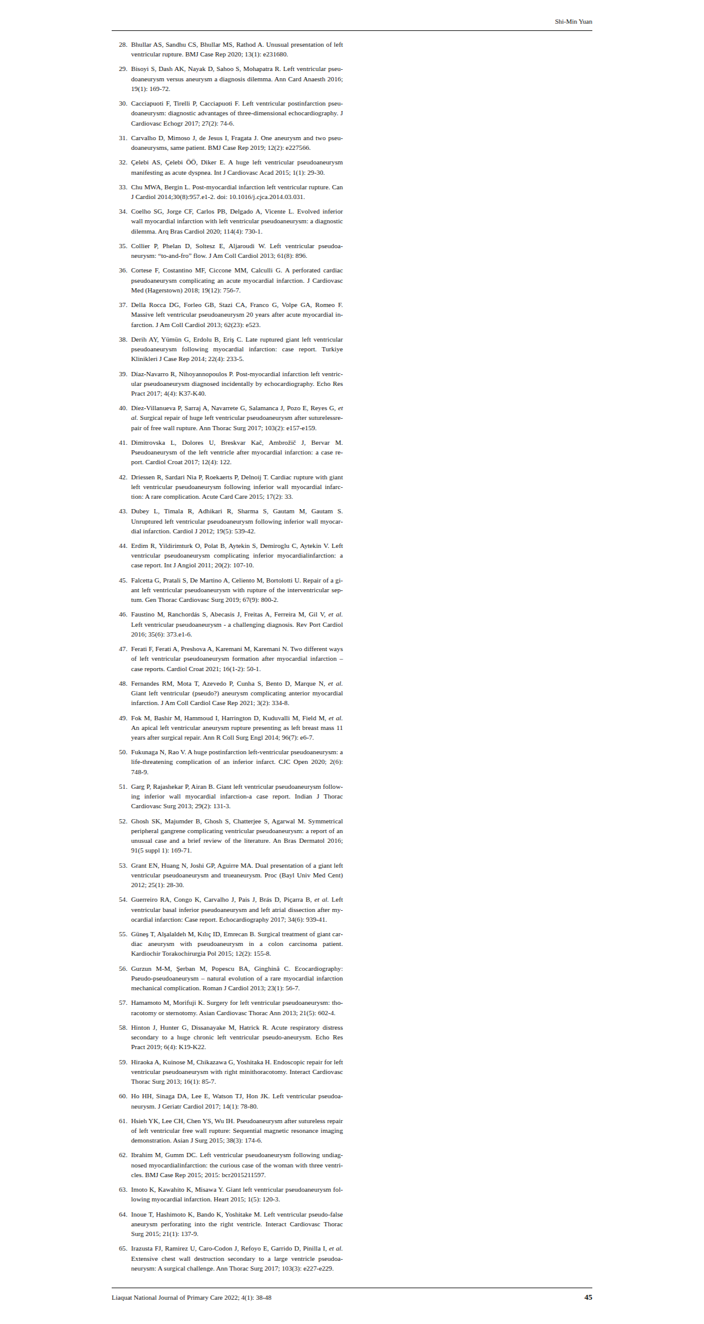Shi-Min Yuan
28. Bhullar AS, Sandhu CS, Bhullar MS, Rathod A. Unusual presentation of left ventricular rupture. BMJ Case Rep 2020; 13(1): e231680.
29. Bisoyi S, Dash AK, Nayak D, Sahoo S, Mohapatra R. Left ventricular pseudoaneurysm versus aneurysm a diagnosis dilemma. Ann Card Anaesth 2016; 19(1): 169-72.
30. Cacciapuoti F, Tirelli P, Cacciapuoti F. Left ventricular postinfarction pseudoaneurysm: diagnostic advantages of three-dimensional echocardiography. J Cardiovasc Echogr 2017; 27(2): 74-6.
31. Carvalho D, Mimoso J, de Jesus I, Fragata J. One aneurysm and two pseudoaneurysms, same patient. BMJ Case Rep 2019; 12(2): e227566.
32. Çelebi AS, Çelebi ÖÖ, Diker E. A huge left ventricular pseudoaneurysm manifesting as acute dyspnea. Int J Cardiovasc Acad 2015; 1(1): 29-30.
33. Chu MWA, Bergin L. Post-myocardial infarction left ventricular rupture. Can J Cardiol 2014;30(8):957.e1-2. doi: 10.1016/j.cjca.2014.03.031.
34. Coelho SG, Jorge CF, Carlos PB, Delgado A, Vicente L. Evolved inferior wall myocardial infarction with left ventricular pseudoaneurysm: a diagnostic dilemma. Arq Bras Cardiol 2020; 114(4): 730-1.
35. Collier P, Phelan D, Soltesz E, Aljaroudi W. Left ventricular pseudoaneurysm: “to-and-fro” flow. J Am Coll Cardiol 2013; 61(8): 896.
36. Cortese F, Costantino MF, Ciccone MM, Calculli G. A perforated cardiac pseudoaneurysm complicating an acute myocardial infarction. J Cardiovasc Med (Hagerstown) 2018; 19(12): 756-7.
37. Della Rocca DG, Forleo GB, Stazi CA, Franco G, Volpe GA, Romeo F. Massive left ventricular pseudoaneurysm 20 years after acute myocardial infarction. J Am Coll Cardiol 2013; 62(23): e523.
38. Derih AY, Yümün G, Erdolu B, Eriş C. Late ruptured giant left ventricular pseudoaneurysm following myocardial infarction: case report. Turkiye Klinikleri J Case Rep 2014; 22(4): 233-5.
39. Díaz-Navarro R, Nihoyannopoulos P. Post-myocardial infarction left ventricular pseudoaneurysm diagnosed incidentally by echocardiography. Echo Res Pract 2017; 4(4): K37-K40.
40. Díez-Villanueva P, Sarraj A, Navarrete G, Salamanca J, Pozo E, Reyes G, et al. Surgical repair of huge left ventricular pseudoaneurysm after suturelessrepair of free wall rupture. Ann Thorac Surg 2017; 103(2): e157-e159.
41. Dimitrovska L, Dolores U, Breskvar Kač, Ambrožič J, Bervar M. Pseudoaneurysm of the left ventricle after myocardial infarction: a case report. Cardiol Croat 2017; 12(4): 122.
42. Driessen R, Sardari Nia P, Roekaerts P, Delnoij T. Cardiac rupture with giant left ventricular pseudoaneurysm following inferior wall myocardial infarction: A rare complication. Acute Card Care 2015; 17(2): 33.
43. Dubey L, Timala R, Adhikari R, Sharma S, Gautam M, Gautam S. Unruptured left ventricular pseudoaneurysm following inferior wall myocardial infarction. Cardiol J 2012; 19(5): 539-42.
44. Erdim R, Yildirimturk O, Polat B, Aytekin S, Demiroglu C, Aytekin V. Left ventricular pseudoaneurysm complicating inferior myocardialinfarction: a case report. Int J Angiol 2011; 20(2): 107-10.
45. Falcetta G, Pratali S, De Martino A, Celiento M, Bortolotti U. Repair of a giant left ventricular pseudoaneurysm with rupture of the interventricular septum. Gen Thorac Cardiovasc Surg 2019; 67(9): 800-2.
46. Faustino M, Ranchordás S, Abecasis J, Freitas A, Ferreira M, Gil V, et al. Left ventricular pseudoaneurysm - a challenging diagnosis. Rev Port Cardiol 2016; 35(6): 373.e1-6.
47. Ferati F, Ferati A, Preshova A, Karemani M, Karemani N. Two different ways of left ventricular pseudoaneurysm formation after myocardial infarction – case reports. Cardiol Croat 2021; 16(1-2): 50-1.
48. Fernandes RM, Mota T, Azevedo P, Cunha S, Bento D, Marque N, et al. Giant left ventricular (pseudo?) aneurysm complicating anterior myocardial infarction. J Am Coll Cardiol Case Rep 2021; 3(2): 334-8.
49. Fok M, Bashir M, Hammoud I, Harrington D, Kuduvalli M, Field M, et al. An apical left ventricular aneurysm rupture presenting as left breast mass 11 years after surgical repair. Ann R Coll Surg Engl 2014; 96(7): e6-7.
50. Fukunaga N, Rao V. A huge postinfarction left-ventricular pseudoaneurysm: a life-threatening complication of an inferior infarct. CJC Open 2020; 2(6): 748-9.
51. Garg P, Rajashekar P, Airan B. Giant left ventricular pseudoaneurysm following inferior wall myocardial infarction-a case report. Indian J Thorac Cardiovasc Surg 2013; 29(2): 131-3.
52. Ghosh SK, Majumder B, Ghosh S, Chatterjee S, Agarwal M. Symmetrical peripheral gangrene complicating ventricular pseudoaneurysm: a report of an unusual case and a brief review of the literature. An Bras Dermatol 2016; 91(5 suppl 1): 169-71.
53. Grant EN, Huang N, Joshi GP, Aguirre MA. Dual presentation of a giant left ventricular pseudoaneurysm and trueaneurysm. Proc (Bayl Univ Med Cent) 2012; 25(1): 28-30.
54. Guerreiro RA, Congo K, Carvalho J, Pais J, Brás D, Piçarra B, et al. Left ventricular basal inferior pseudoaneurysm and left atrial dissection after myocardial infarction: Case report. Echocardiography 2017; 34(6): 939-41.
55. Güneş T, Alşalaldeh M, Kılıç ID, Emrecan B. Surgical treatment of giant cardiac aneurysm with pseudoaneurysm in a colon carcinoma patient. Kardiochir Torakochirurgia Pol 2015; 12(2): 155-8.
56. Gurzun M-M, Şerban M, Popescu BA, Ginghină C. Ecocardiography: Pseudo-pseudoaneurysm – natural evolution of a rare myocardial infarction mechanical complication. Roman J Cardiol 2013; 23(1): 56-7.
57. Hamamoto M, Morifuji K. Surgery for left ventricular pseudoaneurysm: thoracotomy or sternotomy. Asian Cardiovasc Thorac Ann 2013; 21(5): 602-4.
58. Hinton J, Hunter G, Dissanayake M, Hatrick R. Acute respiratory distress secondary to a huge chronic left ventricular pseudo-aneurysm. Echo Res Pract 2019; 6(4): K19-K22.
59. Hiraoka A, Kuinose M, Chikazawa G, Yoshitaka H. Endoscopic repair for left ventricular pseudoaneurysm with right minithoracotomy. Interact Cardiovasc Thorac Surg 2013; 16(1): 85-7.
60. Ho HH, Sinaga DA, Lee E, Watson TJ, Hon JK. Left ventricular pseudoaneurysm. J Geriatr Cardiol 2017; 14(1): 78-80.
61. Hsieh YK, Lee CH, Chen YS, Wu IH. Pseudoaneurysm after sutureless repair of left ventricular free wall rupture: Sequential magnetic resonance imaging demonstration. Asian J Surg 2015; 38(3): 174-6.
62. Ibrahim M, Gumm DC. Left ventricular pseudoaneurysm following undiagnosed myocardialinfarction: the curious case of the woman with three ventricles. BMJ Case Rep 2015; 2015: bcr2015211597.
63. Imoto K, Kawahito K, Misawa Y. Giant left ventricular pseudoaneurysm following myocardial infarction. Heart 2015; 1(5): 120-3.
64. Inoue T, Hashimoto K, Bando K, Yoshitake M. Left ventricular pseudo-false aneurysm perforating into the right ventricle. Interact Cardiovasc Thorac Surg 2015; 21(1): 137-9.
65. Irazusta FJ, Ramirez U, Caro-Codon J, Refoyo E, Garrido D, Pinilla I, et al. Extensive chest wall destruction secondary to a large ventricle pseudoaneurysm: A surgical challenge. Ann Thorac Surg 2017; 103(3): e227-e229.
Liaquat National Journal of Primary Care 2022; 4(1): 38-48 45